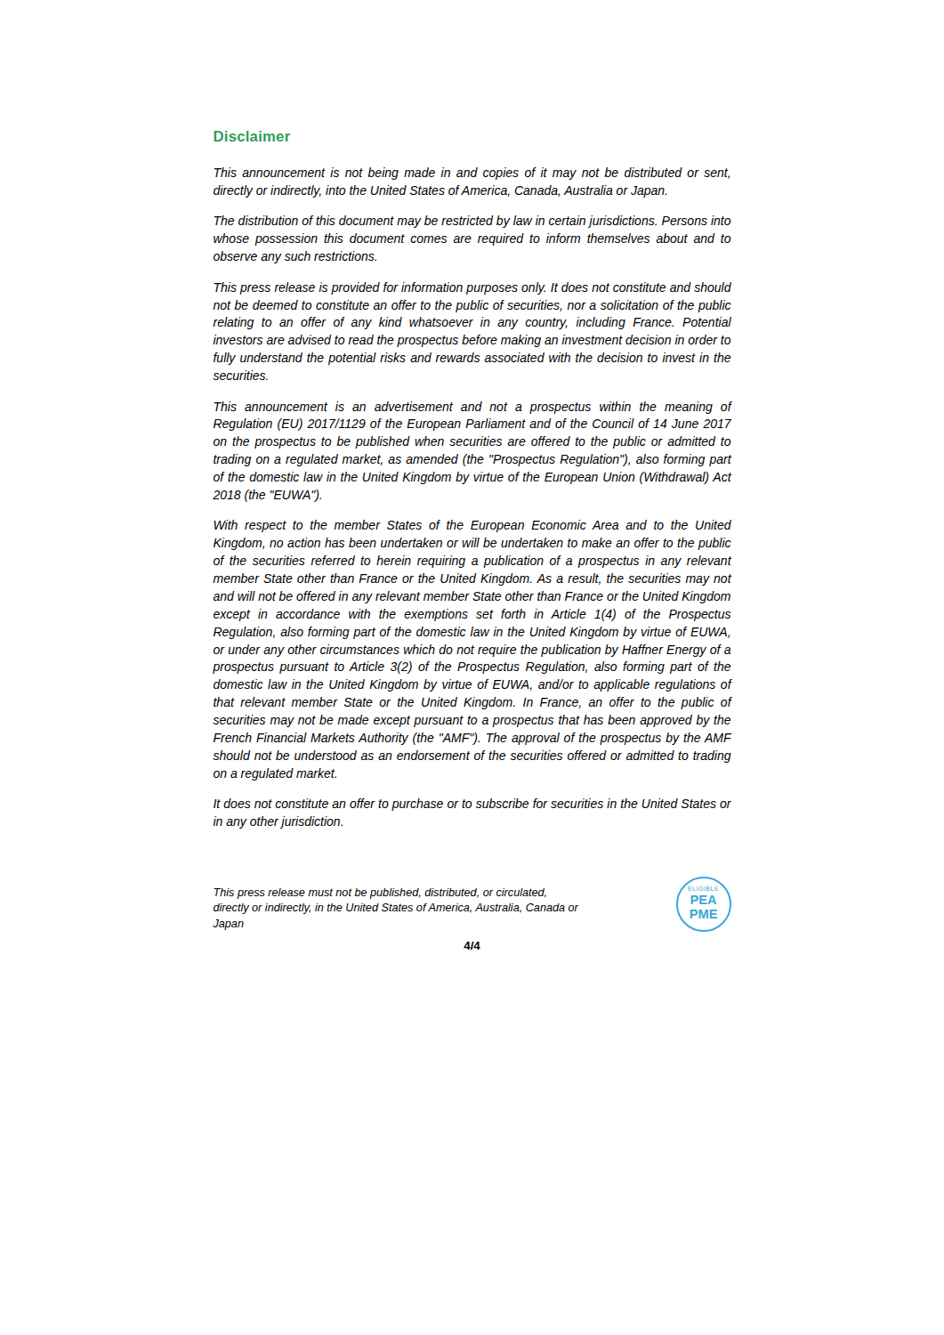Disclaimer
This announcement is not being made in and copies of it may not be distributed or sent, directly or indirectly, into the United States of America, Canada, Australia or Japan.
The distribution of this document may be restricted by law in certain jurisdictions. Persons into whose possession this document comes are required to inform themselves about and to observe any such restrictions.
This press release is provided for information purposes only. It does not constitute and should not be deemed to constitute an offer to the public of securities, nor a solicitation of the public relating to an offer of any kind whatsoever in any country, including France. Potential investors are advised to read the prospectus before making an investment decision in order to fully understand the potential risks and rewards associated with the decision to invest in the securities.
This announcement is an advertisement and not a prospectus within the meaning of Regulation (EU) 2017/1129 of the European Parliament and of the Council of 14 June 2017 on the prospectus to be published when securities are offered to the public or admitted to trading on a regulated market, as amended (the "Prospectus Regulation"), also forming part of the domestic law in the United Kingdom by virtue of the European Union (Withdrawal) Act 2018 (the "EUWA").
With respect to the member States of the European Economic Area and to the United Kingdom, no action has been undertaken or will be undertaken to make an offer to the public of the securities referred to herein requiring a publication of a prospectus in any relevant member State other than France or the United Kingdom. As a result, the securities may not and will not be offered in any relevant member State other than France or the United Kingdom except in accordance with the exemptions set forth in Article 1(4) of the Prospectus Regulation, also forming part of the domestic law in the United Kingdom by virtue of EUWA, or under any other circumstances which do not require the publication by Haffner Energy of a prospectus pursuant to Article 3(2) of the Prospectus Regulation, also forming part of the domestic law in the United Kingdom by virtue of EUWA, and/or to applicable regulations of that relevant member State or the United Kingdom. In France, an offer to the public of securities may not be made except pursuant to a prospectus that has been approved by the French Financial Markets Authority (the "AMF"). The approval of the prospectus by the AMF should not be understood as an endorsement of the securities offered or admitted to trading on a regulated market.
It does not constitute an offer to purchase or to subscribe for securities in the United States or in any other jurisdiction.
This press release must not be published, distributed, or circulated, directly or indirectly, in the United States of America, Australia, Canada or Japan
ELIGIBLE
PEA
PME
4/4